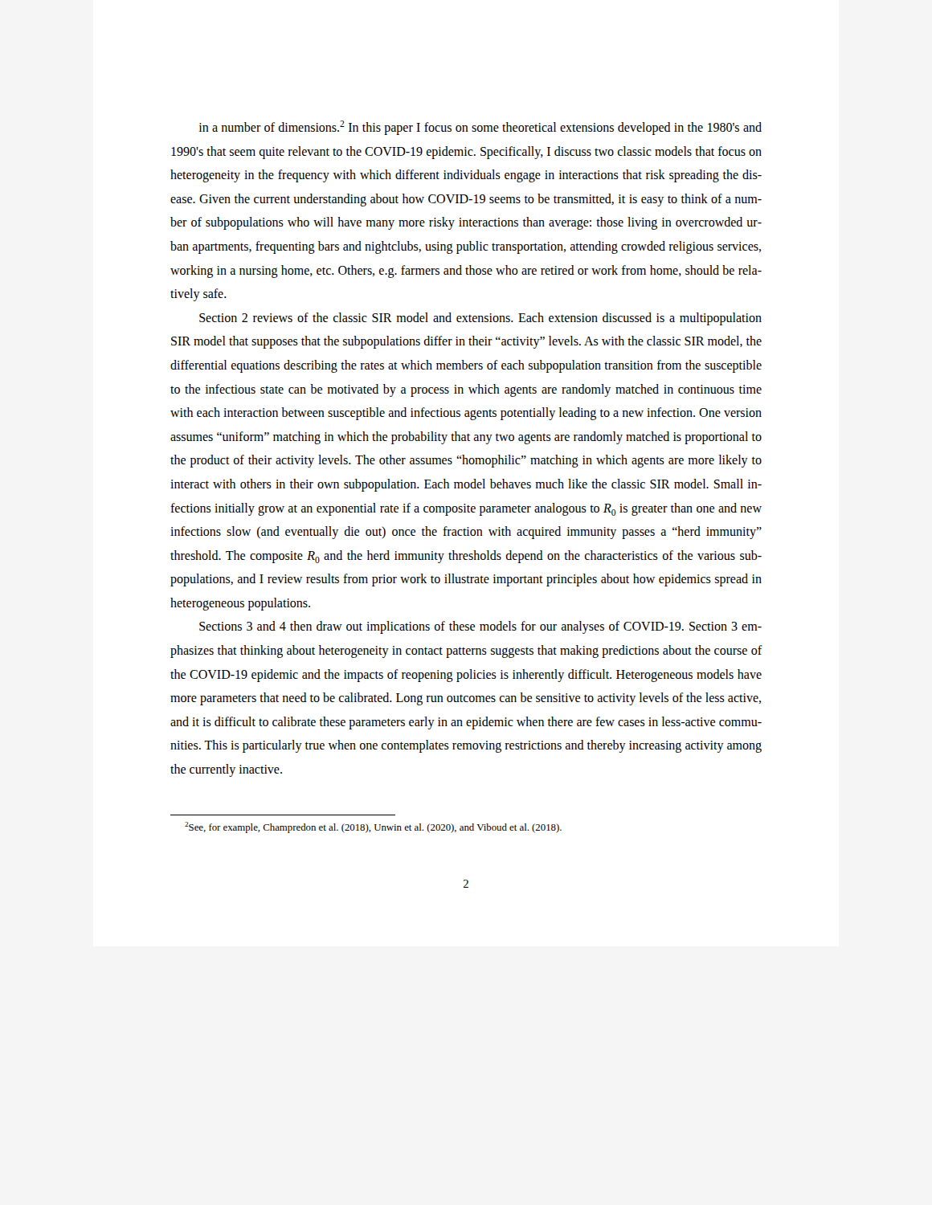in a number of dimensions.2 In this paper I focus on some theoretical extensions developed in the 1980's and 1990's that seem quite relevant to the COVID-19 epidemic. Specifically, I discuss two classic models that focus on heterogeneity in the frequency with which different individuals engage in interactions that risk spreading the disease. Given the current understanding about how COVID-19 seems to be transmitted, it is easy to think of a number of subpopulations who will have many more risky interactions than average: those living in overcrowded urban apartments, frequenting bars and nightclubs, using public transportation, attending crowded religious services, working in a nursing home, etc. Others, e.g. farmers and those who are retired or work from home, should be relatively safe.
Section 2 reviews of the classic SIR model and extensions. Each extension discussed is a multipopulation SIR model that supposes that the subpopulations differ in their “activity” levels. As with the classic SIR model, the differential equations describing the rates at which members of each subpopulation transition from the susceptible to the infectious state can be motivated by a process in which agents are randomly matched in continuous time with each interaction between susceptible and infectious agents potentially leading to a new infection. One version assumes “uniform” matching in which the probability that any two agents are randomly matched is proportional to the product of their activity levels. The other assumes “homophilic” matching in which agents are more likely to interact with others in their own subpopulation. Each model behaves much like the classic SIR model. Small infections initially grow at an exponential rate if a composite parameter analogous to R0 is greater than one and new infections slow (and eventually die out) once the fraction with acquired immunity passes a “herd immunity” threshold. The composite R0 and the herd immunity thresholds depend on the characteristics of the various subpopulations, and I review results from prior work to illustrate important principles about how epidemics spread in heterogeneous populations.
Sections 3 and 4 then draw out implications of these models for our analyses of COVID-19. Section 3 emphasizes that thinking about heterogeneity in contact patterns suggests that making predictions about the course of the COVID-19 epidemic and the impacts of reopening policies is inherently difficult. Heterogeneous models have more parameters that need to be calibrated. Long run outcomes can be sensitive to activity levels of the less active, and it is difficult to calibrate these parameters early in an epidemic when there are few cases in less-active communities. This is particularly true when one contemplates removing restrictions and thereby increasing activity among the currently inactive.
2See, for example, Champredon et al. (2018), Unwin et al. (2020), and Viboud et al. (2018).
2